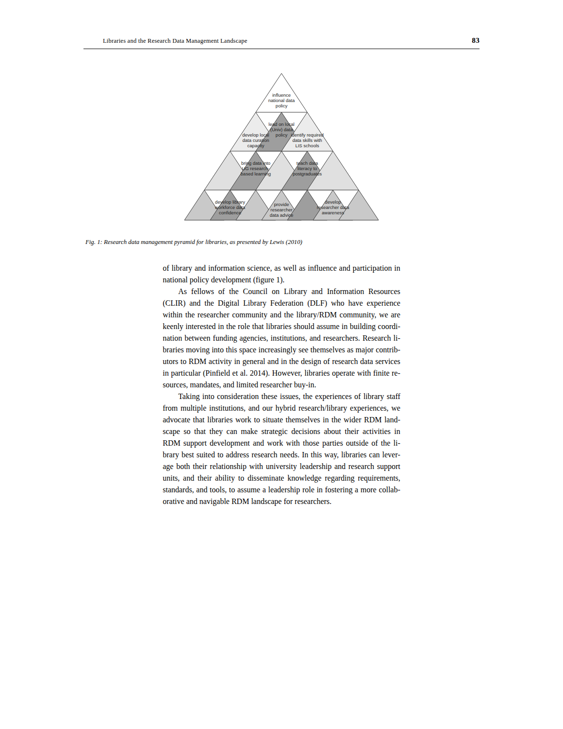Libraries and the Research Data Management Landscape 83
Research data management pyramid for libraries A triangular pyramid divided into four tiers of nested triangles. From the apex downward: influence national data policy; lead on local (Univ) data policy; develop local data curation capacity and identify required data skills with LIS schools; bring data into UG research-based learning and teach data literacy to postgraduates; develop library workforce data confidence, provide researcher data advice, and develop researcher data awareness. influence national data policy lead on local (Univ) data policy develop local data curation capacity identify required data skills with LIS schools bring data into UG research- based learning teach data literacy to postgraduates develop library workforce data confidence provide researcher data advice develop researcher data awareness
Fig. 1: Research data management pyramid for libraries, as presented by Lewis (2010)
of library and information science, as well as influence and participation in national policy development (figure 1).
As fellows of the Council on Library and Information Resources (CLIR) and the Digital Library Federation (DLF) who have experience within the researcher community and the library/RDM community, we are keenly interested in the role that libraries should assume in building coordination between funding agencies, institutions, and researchers. Research libraries moving into this space increasingly see themselves as major contributors to RDM activity in general and in the design of research data services in particular (Pinfield et al. 2014). However, libraries operate with finite resources, mandates, and limited researcher buy-in.
Taking into consideration these issues, the experiences of library staff from multiple institutions, and our hybrid research/library experiences, we advocate that libraries work to situate themselves in the wider RDM landscape so that they can make strategic decisions about their activities in RDM support development and work with those parties outside of the library best suited to address research needs. In this way, libraries can leverage both their relationship with university leadership and research support units, and their ability to disseminate knowledge regarding requirements, standards, and tools, to assume a leadership role in fostering a more collaborative and navigable RDM landscape for researchers.